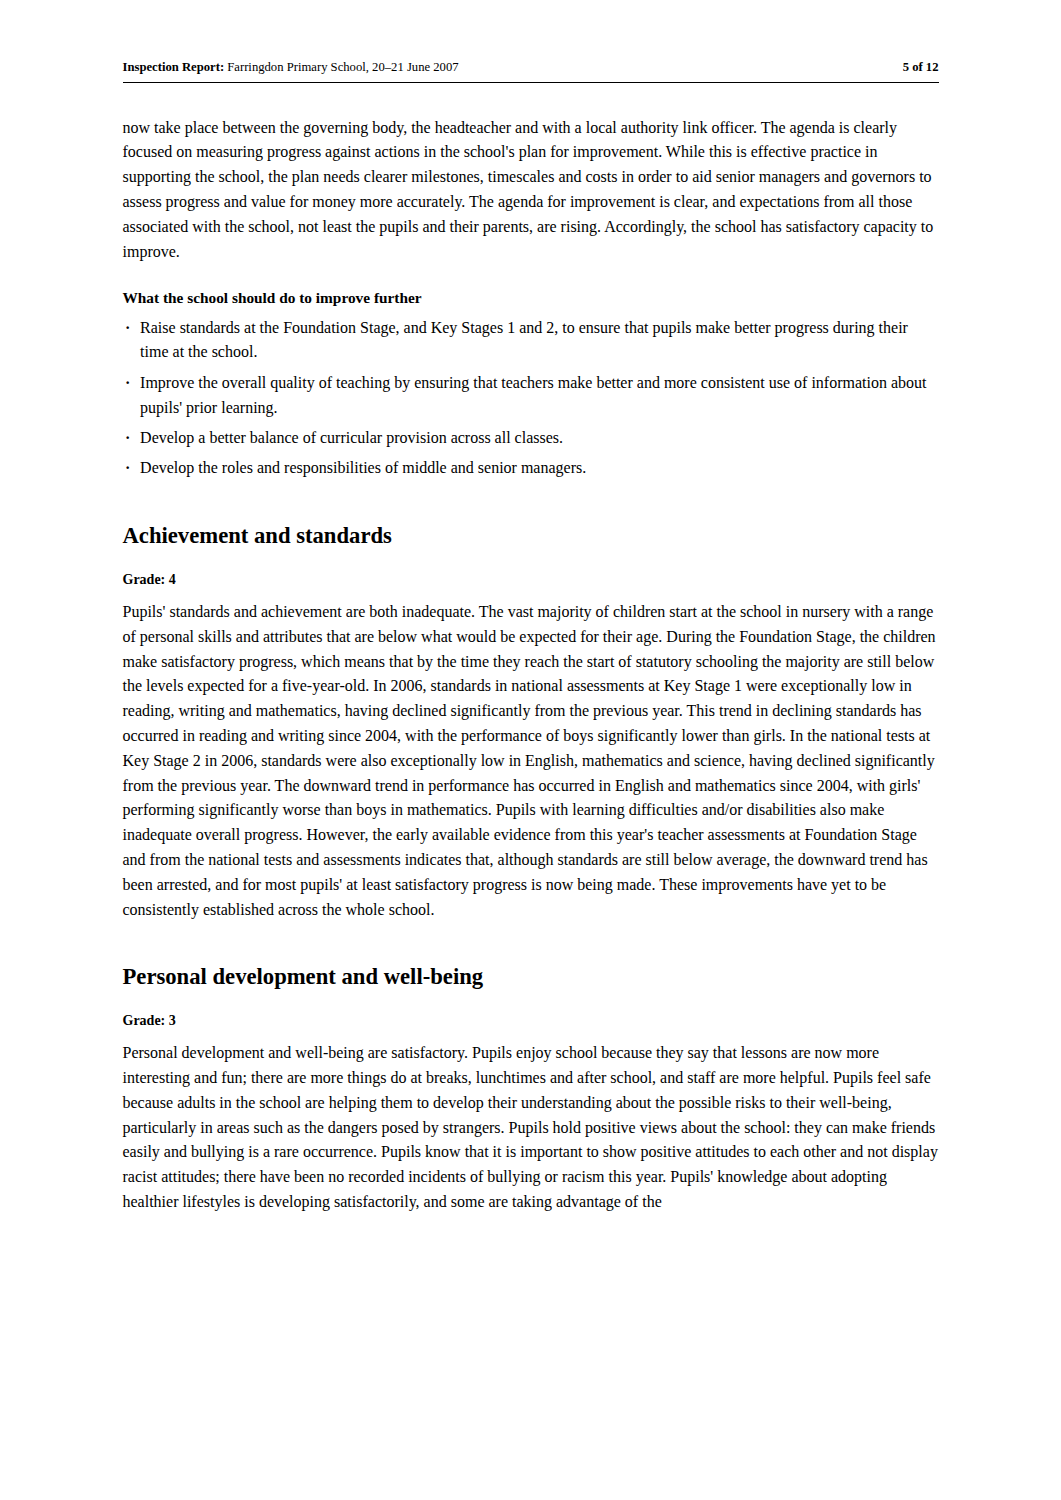Inspection Report: Farringdon Primary School, 20–21 June 2007 5 of 12
now take place between the governing body, the headteacher and with a local authority link officer. The agenda is clearly focused on measuring progress against actions in the school's plan for improvement. While this is effective practice in supporting the school, the plan needs clearer milestones, timescales and costs in order to aid senior managers and governors to assess progress and value for money more accurately. The agenda for improvement is clear, and expectations from all those associated with the school, not least the pupils and their parents, are rising. Accordingly, the school has satisfactory capacity to improve.
What the school should do to improve further
Raise standards at the Foundation Stage, and Key Stages 1 and 2, to ensure that pupils make better progress during their time at the school.
Improve the overall quality of teaching by ensuring that teachers make better and more consistent use of information about pupils' prior learning.
Develop a better balance of curricular provision across all classes.
Develop the roles and responsibilities of middle and senior managers.
Achievement and standards
Grade: 4
Pupils' standards and achievement are both inadequate. The vast majority of children start at the school in nursery with a range of personal skills and attributes that are below what would be expected for their age. During the Foundation Stage, the children make satisfactory progress, which means that by the time they reach the start of statutory schooling the majority are still below the levels expected for a five-year-old. In 2006, standards in national assessments at Key Stage 1 were exceptionally low in reading, writing and mathematics, having declined significantly from the previous year. This trend in declining standards has occurred in reading and writing since 2004, with the performance of boys significantly lower than girls. In the national tests at Key Stage 2 in 2006, standards were also exceptionally low in English, mathematics and science, having declined significantly from the previous year. The downward trend in performance has occurred in English and mathematics since 2004, with girls' performing significantly worse than boys in mathematics. Pupils with learning difficulties and/or disabilities also make inadequate overall progress. However, the early available evidence from this year's teacher assessments at Foundation Stage and from the national tests and assessments indicates that, although standards are still below average, the downward trend has been arrested, and for most pupils' at least satisfactory progress is now being made. These improvements have yet to be consistently established across the whole school.
Personal development and well-being
Grade: 3
Personal development and well-being are satisfactory. Pupils enjoy school because they say that lessons are now more interesting and fun; there are more things do at breaks, lunchtimes and after school, and staff are more helpful. Pupils feel safe because adults in the school are helping them to develop their understanding about the possible risks to their well-being, particularly in areas such as the dangers posed by strangers. Pupils hold positive views about the school: they can make friends easily and bullying is a rare occurrence. Pupils know that it is important to show positive attitudes to each other and not display racist attitudes; there have been no recorded incidents of bullying or racism this year. Pupils' knowledge about adopting healthier lifestyles is developing satisfactorily, and some are taking advantage of the